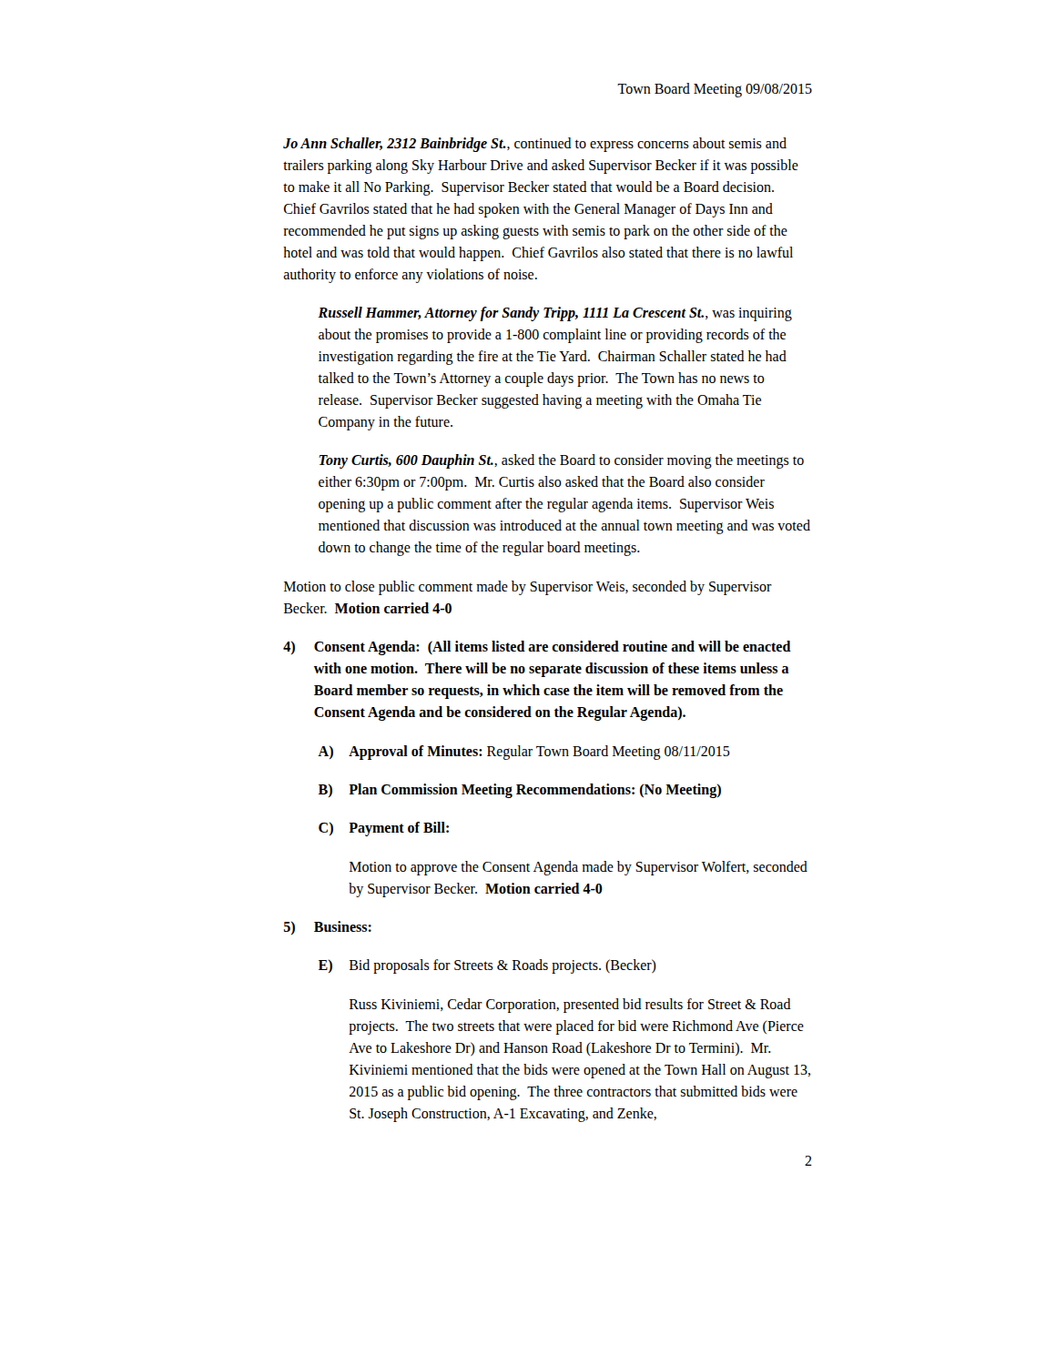Town Board Meeting 09/08/2015
Jo Ann Schaller, 2312 Bainbridge St., continued to express concerns about semis and trailers parking along Sky Harbour Drive and asked Supervisor Becker if it was possible to make it all No Parking. Supervisor Becker stated that would be a Board decision. Chief Gavrilos stated that he had spoken with the General Manager of Days Inn and recommended he put signs up asking guests with semis to park on the other side of the hotel and was told that would happen. Chief Gavrilos also stated that there is no lawful authority to enforce any violations of noise.
Russell Hammer, Attorney for Sandy Tripp, 1111 La Crescent St., was inquiring about the promises to provide a 1-800 complaint line or providing records of the investigation regarding the fire at the Tie Yard. Chairman Schaller stated he had talked to the Town’s Attorney a couple days prior. The Town has no news to release. Supervisor Becker suggested having a meeting with the Omaha Tie Company in the future.
Tony Curtis, 600 Dauphin St., asked the Board to consider moving the meetings to either 6:30pm or 7:00pm. Mr. Curtis also asked that the Board also consider opening up a public comment after the regular agenda items. Supervisor Weis mentioned that discussion was introduced at the annual town meeting and was voted down to change the time of the regular board meetings.
Motion to close public comment made by Supervisor Weis, seconded by Supervisor Becker. Motion carried 4-0
4)
Consent Agenda: (All items listed are considered routine and will be enacted with one motion. There will be no separate discussion of these items unless a Board member so requests, in which case the item will be removed from the Consent Agenda and be considered on the Regular Agenda).
A)
Approval of Minutes: Regular Town Board Meeting 08/11/2015
B)
Plan Commission Meeting Recommendations: (No Meeting)
C)
Payment of Bill:
Motion to approve the Consent Agenda made by Supervisor Wolfert, seconded by Supervisor Becker. Motion carried 4-0
5)
Business:
E)
Bid proposals for Streets & Roads projects. (Becker)
Russ Kiviniemi, Cedar Corporation, presented bid results for Street & Road projects. The two streets that were placed for bid were Richmond Ave (Pierce Ave to Lakeshore Dr) and Hanson Road (Lakeshore Dr to Termini). Mr. Kiviniemi mentioned that the bids were opened at the Town Hall on August 13, 2015 as a public bid opening. The three contractors that submitted bids were St. Joseph Construction, A-1 Excavating, and Zenke,
2